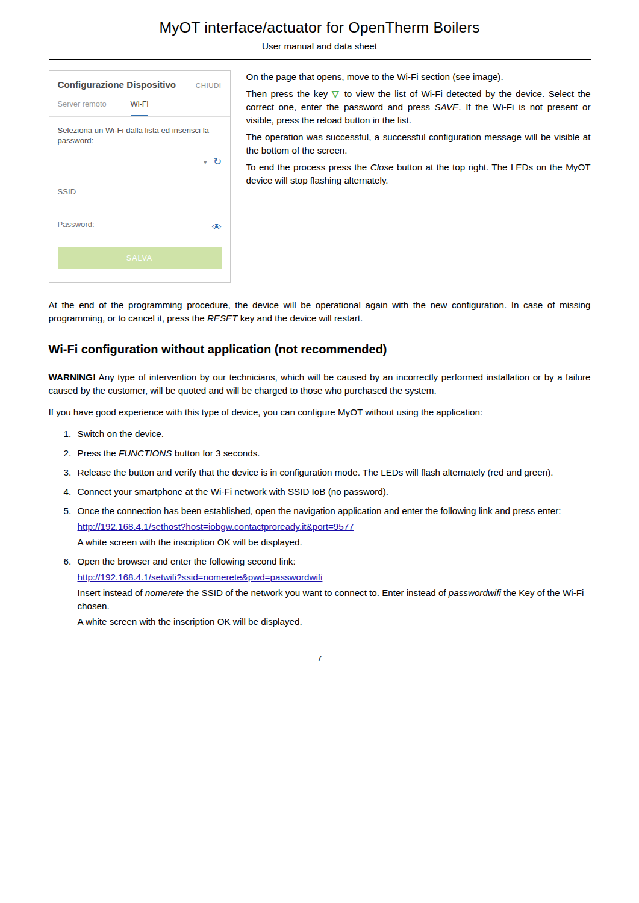MyOT interface/actuator for OpenTherm Boilers
User manual and data sheet
Configurazione Dispositivo CHIUDI
Server remoto Wi-Fi
Seleziona un Wi-Fi dalla lista ed inserisci la password:
▾ ↻
SSID
Password:
👁
SALVA
On the page that opens, move to the Wi-Fi section (see image).
Then press the key ▽ to view the list of Wi-Fi detected by the device. Select the correct one, enter the password and press SAVE. If the Wi-Fi is not present or visible, press the reload button in the list.
The operation was successful, a successful configuration message will be visible at the bottom of the screen.
To end the process press the Close button at the top right. The LEDs on the MyOT device will stop flashing alternately.
At the end of the programming procedure, the device will be operational again with the new configuration. In case of missing programming, or to cancel it, press the RESET key and the device will restart.
Wi-Fi configuration without application (not recommended)
WARNING! Any type of intervention by our technicians, which will be caused by an incorrectly performed installation or by a failure caused by the customer, will be quoted and will be charged to those who purchased the system.
If you have good experience with this type of device, you can configure MyOT without using the application:
Switch on the device.
Press the FUNCTIONS button for 3 seconds.
Release the button and verify that the device is in configuration mode. The LEDs will flash alternately (red and green).
Connect your smartphone at the Wi-Fi network with SSID IoB (no password).
Once the connection has been established, open the navigation application and enter the following link and press enter:
http://192.168.4.1/sethost?host=iobgw.contactproready.it&port=9577
A white screen with the inscription OK will be displayed.
Open the browser and enter the following second link:
http://192.168.4.1/setwifi?ssid=nomerete&pwd=passwordwifi
Insert instead of nomerete the SSID of the network you want to connect to. Enter instead of passwordwifi the Key of the Wi-Fi chosen.
A white screen with the inscription OK will be displayed.
7